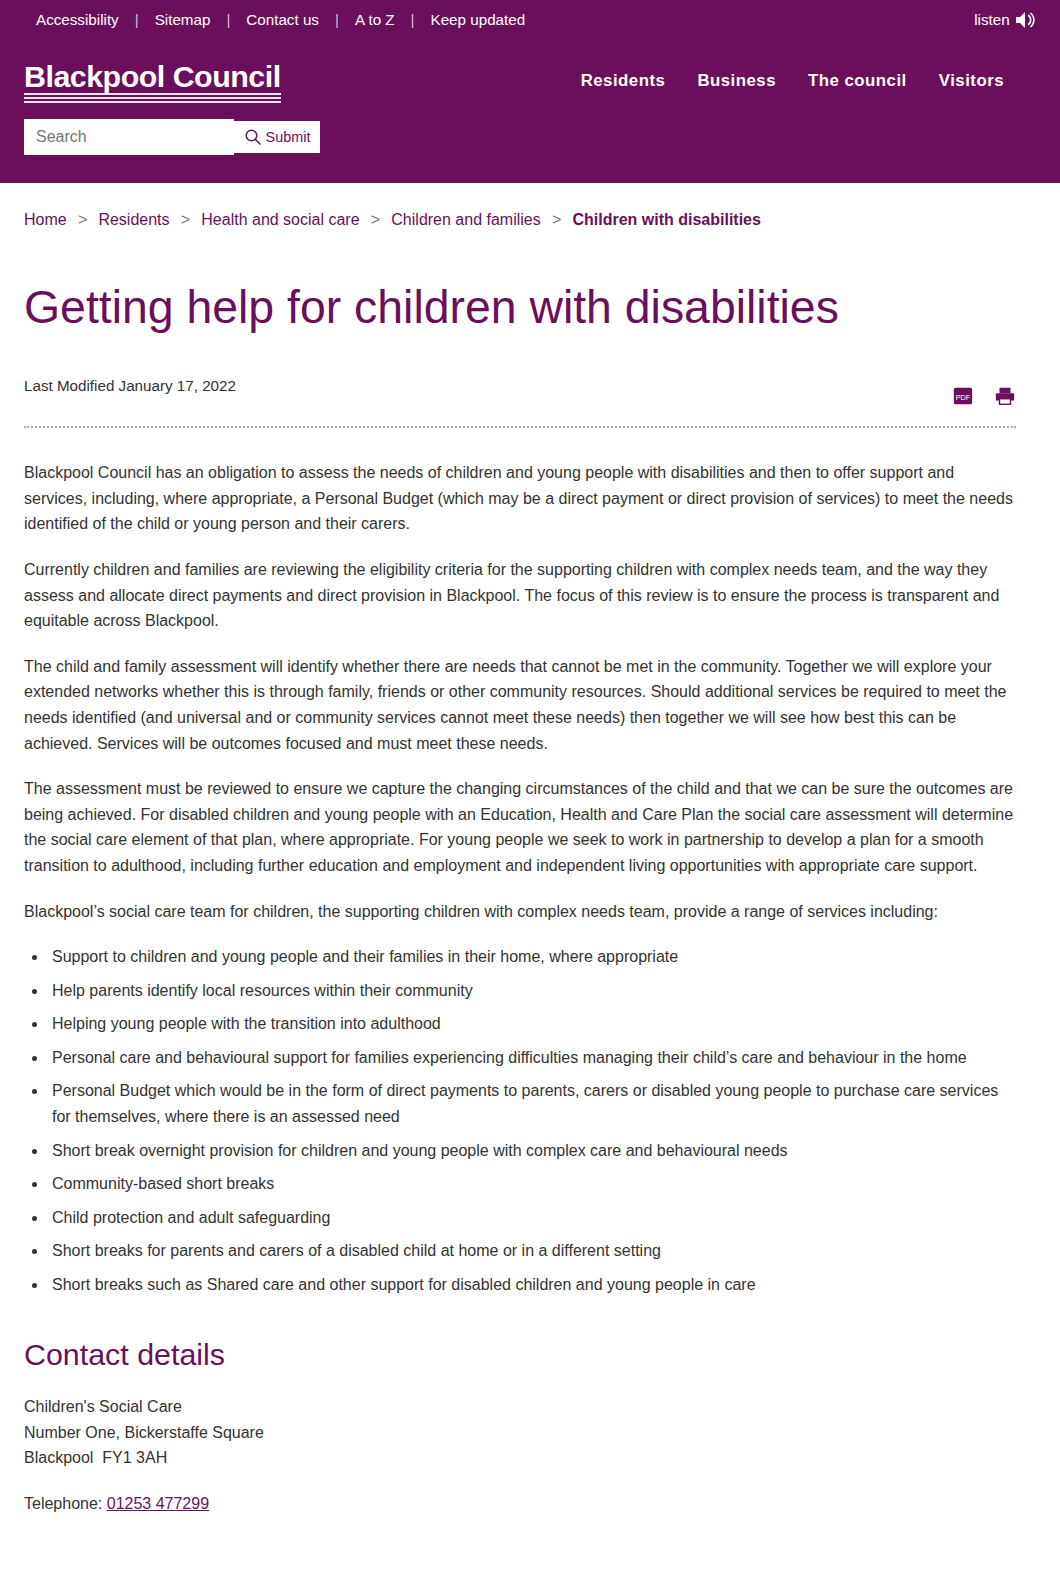Accessibility
|
Sitemap
|
Contact us
|
A to Z
|
Keep updated
listen
Blackpool Council
Residents
Business
The council
Visitors
Search Submit
Home
>
Residents
>
Health and social care
>
Children and families
>
Children with disabilities
Getting help for children with disabilities
Last Modified January 17, 2022
PDF
Blackpool Council has an obligation to assess the needs of children and young people with disabilities and then to offer support and services, including, where appropriate, a Personal Budget (which may be a direct payment or direct provision of services) to meet the needs identified of the child or young person and their carers.
Currently children and families are reviewing the eligibility criteria for the supporting children with complex needs team, and the way they assess and allocate direct payments and direct provision in Blackpool. The focus of this review is to ensure the process is transparent and equitable across Blackpool.
The child and family assessment will identify whether there are needs that cannot be met in the community. Together we will explore your extended networks whether this is through family, friends or other community resources. Should additional services be required to meet the needs identified (and universal and or community services cannot meet these needs) then together we will see how best this can be achieved. Services will be outcomes focused and must meet these needs.
The assessment must be reviewed to ensure we capture the changing circumstances of the child and that we can be sure the outcomes are being achieved. For disabled children and young people with an Education, Health and Care Plan the social care assessment will determine the social care element of that plan, where appropriate. For young people we seek to work in partnership to develop a plan for a smooth transition to adulthood, including further education and employment and independent living opportunities with appropriate care support.
Blackpool’s social care team for children, the supporting children with complex needs team, provide a range of services including:
Support to children and young people and their families in their home, where appropriate
Help parents identify local resources within their community
Helping young people with the transition into adulthood
Personal care and behavioural support for families experiencing difficulties managing their child’s care and behaviour in the home
Personal Budget which would be in the form of direct payments to parents, carers or disabled young people to purchase care services for themselves, where there is an assessed need
Short break overnight provision for children and young people with complex care and behavioural needs
Community-based short breaks
Child protection and adult safeguarding
Short breaks for parents and carers of a disabled child at home or in a different setting
Short breaks such as Shared care and other support for disabled children and young people in care
Contact details
Children's Social Care
Number One, Bickerstaffe Square
Blackpool FY1 3AH
Telephone: 01253 477299